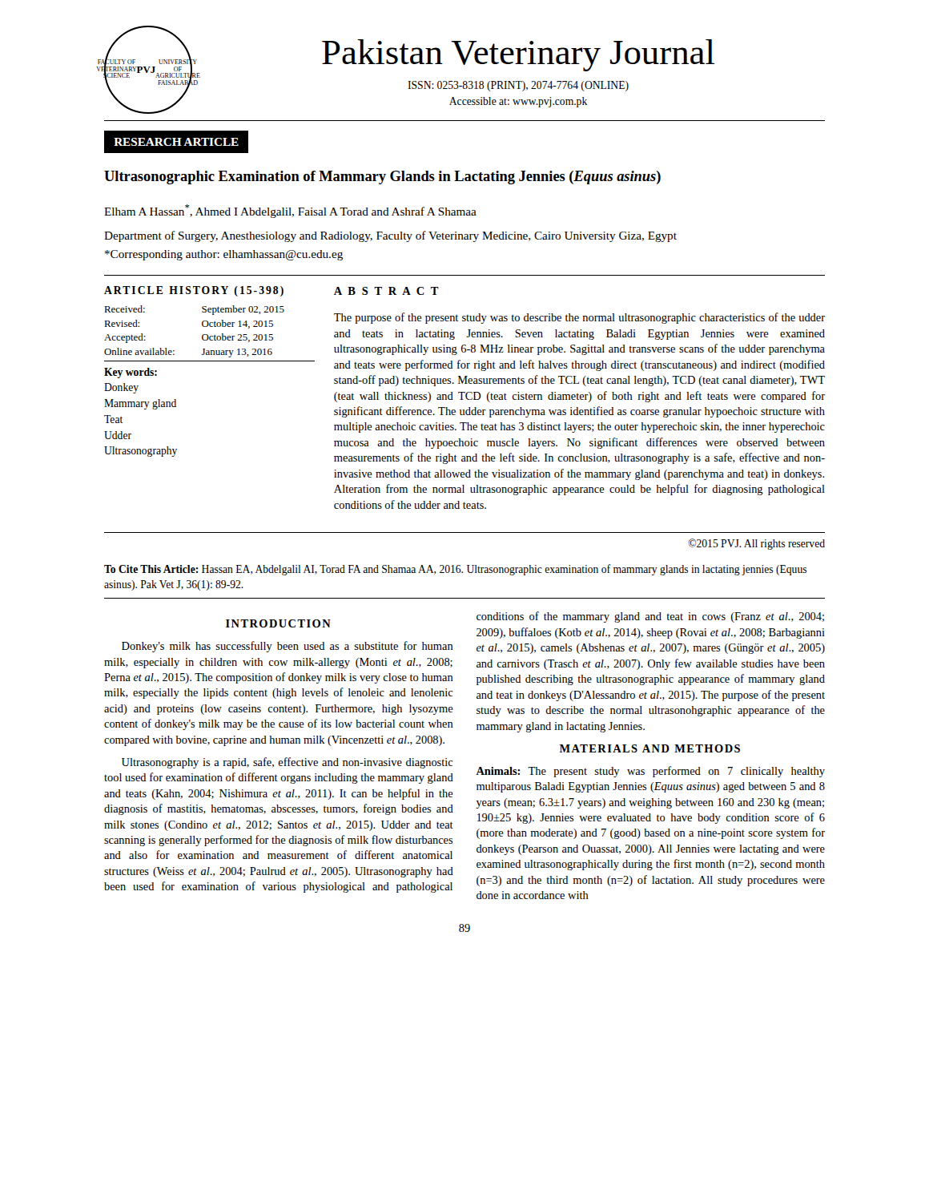FACULTY OF VETERINARY SCIENCE
PVJ
UNIVERSITY OF AGRICULTURE FAISALABAD
Pakistan Veterinary Journal
ISSN: 0253-8318 (PRINT), 2074-7764 (ONLINE)
Accessible at: www.pvj.com.pk
RESEARCH ARTICLE
Ultrasonographic Examination of Mammary Glands in Lactating Jennies (Equus asinus)
Elham A Hassan*, Ahmed I Abdelgalil, Faisal A Torad and Ashraf A Shamaa
Department of Surgery, Anesthesiology and Radiology, Faculty of Veterinary Medicine, Cairo University Giza, Egypt
*Corresponding author: elhamhassan@cu.edu.eg
ARTICLE HISTORY (15-398)
| Received: | September 02, 2015 |
| Revised: | October 14, 2015 |
| Accepted: | October 25, 2015 |
| Online available: | January 13, 2016 |
Key words:
Donkey
Mammary gland
Teat
Udder
Ultrasonography
A B S T R A C T
The purpose of the present study was to describe the normal ultrasonographic characteristics of the udder and teats in lactating Jennies. Seven lactating Baladi Egyptian Jennies were examined ultrasonographically using 6-8 MHz linear probe. Sagittal and transverse scans of the udder parenchyma and teats were performed for right and left halves through direct (transcutaneous) and indirect (modified stand-off pad) techniques. Measurements of the TCL (teat canal length), TCD (teat canal diameter), TWT (teat wall thickness) and TCD (teat cistern diameter) of both right and left teats were compared for significant difference. The udder parenchyma was identified as coarse granular hypoechoic structure with multiple anechoic cavities. The teat has 3 distinct layers; the outer hyperechoic skin, the inner hyperechoic mucosa and the hypoechoic muscle layers. No significant differences were observed between measurements of the right and the left side. In conclusion, ultrasonography is a safe, effective and non-invasive method that allowed the visualization of the mammary gland (parenchyma and teat) in donkeys. Alteration from the normal ultrasonographic appearance could be helpful for diagnosing pathological conditions of the udder and teats.
©2015 PVJ. All rights reserved
To Cite This Article: Hassan EA, Abdelgalil AI, Torad FA and Shamaa AA, 2016. Ultrasonographic examination of mammary glands in lactating jennies (Equus asinus). Pak Vet J, 36(1): 89-92.
INTRODUCTION
Donkey's milk has successfully been used as a substitute for human milk, especially in children with cow milk-allergy (Monti et al., 2008; Perna et al., 2015). The composition of donkey milk is very close to human milk, especially the lipids content (high levels of lenoleic and lenolenic acid) and proteins (low caseins content). Furthermore, high lysozyme content of donkey's milk may be the cause of its low bacterial count when compared with bovine, caprine and human milk (Vincenzetti et al., 2008).
Ultrasonography is a rapid, safe, effective and non-invasive diagnostic tool used for examination of different organs including the mammary gland and teats (Kahn, 2004; Nishimura et al., 2011). It can be helpful in the diagnosis of mastitis, hematomas, abscesses, tumors, foreign bodies and milk stones (Condino et al., 2012; Santos et al., 2015). Udder and teat scanning is generally performed for the diagnosis of milk flow disturbances and also for examination and measurement of different anatomical structures (Weiss et al., 2004; Paulrud et al., 2005). Ultrasonography had been used for examination of various physiological and pathological conditions of the mammary gland and teat in cows (Franz et al., 2004; 2009), buffaloes (Kotb et al., 2014), sheep (Rovai et al., 2008; Barbagianni et al., 2015), camels (Abshenas et al., 2007), mares (Güngör et al., 2005) and carnivors (Trasch et al., 2007). Only few available studies have been published describing the ultrasonographic appearance of mammary gland and teat in donkeys (D'Alessandro et al., 2015). The purpose of the present study was to describe the normal ultrasonohgraphic appearance of the mammary gland in lactating Jennies.
MATERIALS AND METHODS
Animals:
The present study was performed on 7 clinically healthy multiparous Baladi Egyptian Jennies (Equus asinus) aged between 5 and 8 years (mean; 6.3±1.7 years) and weighing between 160 and 230 kg (mean; 190±25 kg). Jennies were evaluated to have body condition score of 6 (more than moderate) and 7 (good) based on a nine-point score system for donkeys (Pearson and Ouassat, 2000). All Jennies were lactating and were examined ultrasonographically during the first month (n=2), second month (n=3) and the third month (n=2) of lactation. All study procedures were done in accordance with
89